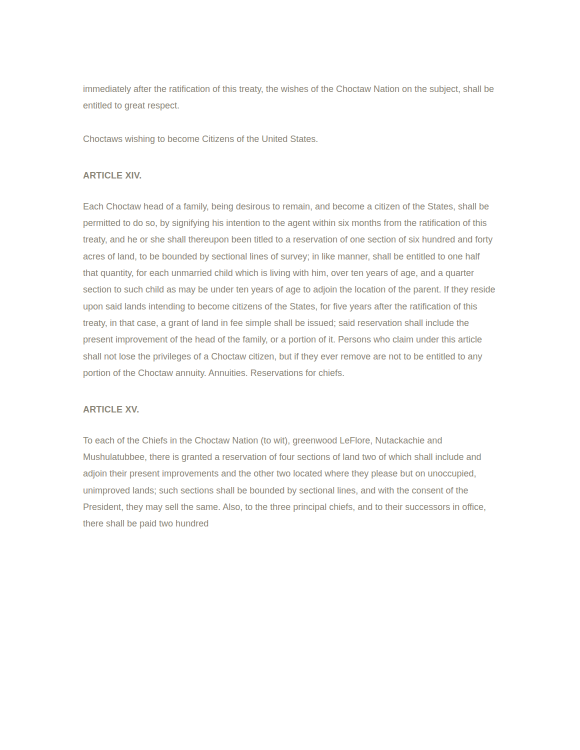immediately after the ratification of this treaty, the wishes of the Choctaw Nation on the subject, shall be entitled to great respect.
Choctaws wishing to become Citizens of the United States.
ARTICLE XIV.
Each Choctaw head of a family, being desirous to remain, and become a citizen of the States, shall be permitted to do so, by signifying his intention to the agent within six months from the ratification of this treaty, and he or she shall thereupon been titled to a reservation of one section of six hundred and forty acres of land, to be bounded by sectional lines of survey; in like manner, shall be entitled to one half that quantity, for each unmarried child which is living with him, over ten years of age, and a quarter section to such child as may be under ten years of age to adjoin the location of the parent. If they reside upon said lands intending to become citizens of the States, for five years after the ratification of this treaty, in that case, a grant of land in fee simple shall be issued; said reservation shall include the present improvement of the head of the family, or a portion of it. Persons who claim under this article shall not lose the privileges of a Choctaw citizen, but if they ever remove are not to be entitled to any portion of the Choctaw annuity. Annuities. Reservations for chiefs.
ARTICLE XV.
To each of the Chiefs in the Choctaw Nation (to wit), greenwood LeFlore, Nutackachie and Mushulatubbee, there is granted a reservation of four sections of land two of which shall include and adjoin their present improvements and the other two located where they please but on unoccupied, unimproved lands; such sections shall be bounded by sectional lines, and with the consent of the President, they may sell the same. Also, to the three principal chiefs, and to their successors in office, there shall be paid two hundred